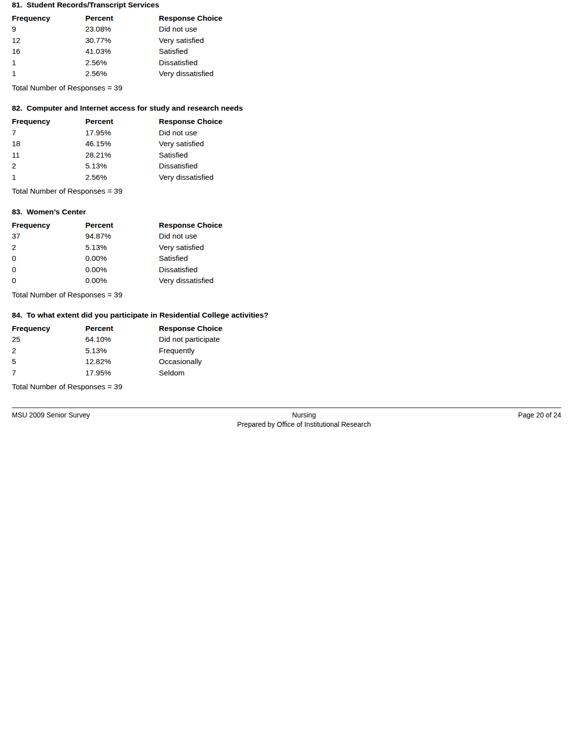81. Student Records/Transcript Services
| Frequency | Percent | Response Choice |
| --- | --- | --- |
| 9 | 23.08% | Did not use |
| 12 | 30.77% | Very satisfied |
| 16 | 41.03% | Satisfied |
| 1 | 2.56% | Dissatisfied |
| 1 | 2.56% | Very dissatisfied |
Total Number of Responses = 39
82. Computer and Internet access for study and research needs
| Frequency | Percent | Response Choice |
| --- | --- | --- |
| 7 | 17.95% | Did not use |
| 18 | 46.15% | Very satisfied |
| 11 | 28.21% | Satisfied |
| 2 | 5.13% | Dissatisfied |
| 1 | 2.56% | Very dissatisfied |
Total Number of Responses = 39
83. Women's Center
| Frequency | Percent | Response Choice |
| --- | --- | --- |
| 37 | 94.87% | Did not use |
| 2 | 5.13% | Very satisfied |
| 0 | 0.00% | Satisfied |
| 0 | 0.00% | Dissatisfied |
| 0 | 0.00% | Very dissatisfied |
Total Number of Responses = 39
84. To what extent did you participate in Residential College activities?
| Frequency | Percent | Response Choice |
| --- | --- | --- |
| 25 | 64.10% | Did not participate |
| 2 | 5.13% | Frequently |
| 5 | 12.82% | Occasionally |
| 7 | 17.95% | Seldom |
Total Number of Responses = 39
MSU 2009 Senior Survey
Nursing
Prepared by Office of Institutional Research
Page 20 of 24